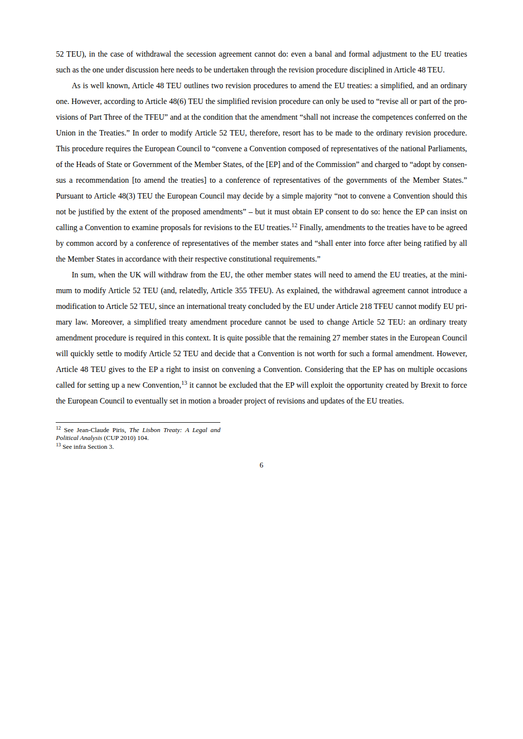52 TEU), in the case of withdrawal the secession agreement cannot do: even a banal and formal adjustment to the EU treaties such as the one under discussion here needs to be undertaken through the revision procedure disciplined in Article 48 TEU.
As is well known, Article 48 TEU outlines two revision procedures to amend the EU treaties: a simplified, and an ordinary one. However, according to Article 48(6) TEU the simplified revision procedure can only be used to “revise all or part of the provisions of Part Three of the TFEU” and at the condition that the amendment “shall not increase the competences conferred on the Union in the Treaties.” In order to modify Article 52 TEU, therefore, resort has to be made to the ordinary revision procedure. This procedure requires the European Council to “convene a Convention composed of representatives of the national Parliaments, of the Heads of State or Government of the Member States, of the [EP] and of the Commission” and charged to “adopt by consensus a recommendation [to amend the treaties] to a conference of representatives of the governments of the Member States.” Pursuant to Article 48(3) TEU the European Council may decide by a simple majority “not to convene a Convention should this not be justified by the extent of the proposed amendments” – but it must obtain EP consent to do so: hence the EP can insist on calling a Convention to examine proposals for revisions to the EU treaties.12 Finally, amendments to the treaties have to be agreed by common accord by a conference of representatives of the member states and “shall enter into force after being ratified by all the Member States in accordance with their respective constitutional requirements.”
In sum, when the UK will withdraw from the EU, the other member states will need to amend the EU treaties, at the minimum to modify Article 52 TEU (and, relatedly, Article 355 TFEU). As explained, the withdrawal agreement cannot introduce a modification to Article 52 TEU, since an international treaty concluded by the EU under Article 218 TFEU cannot modify EU primary law. Moreover, a simplified treaty amendment procedure cannot be used to change Article 52 TEU: an ordinary treaty amendment procedure is required in this context. It is quite possible that the remaining 27 member states in the European Council will quickly settle to modify Article 52 TEU and decide that a Convention is not worth for such a formal amendment. However, Article 48 TEU gives to the EP a right to insist on convening a Convention. Considering that the EP has on multiple occasions called for setting up a new Convention,13 it cannot be excluded that the EP will exploit the opportunity created by Brexit to force the European Council to eventually set in motion a broader project of revisions and updates of the EU treaties.
12 See Jean-Claude Piris, The Lisbon Treaty: A Legal and Political Analysis (CUP 2010) 104.
13 See infra Section 3.
6